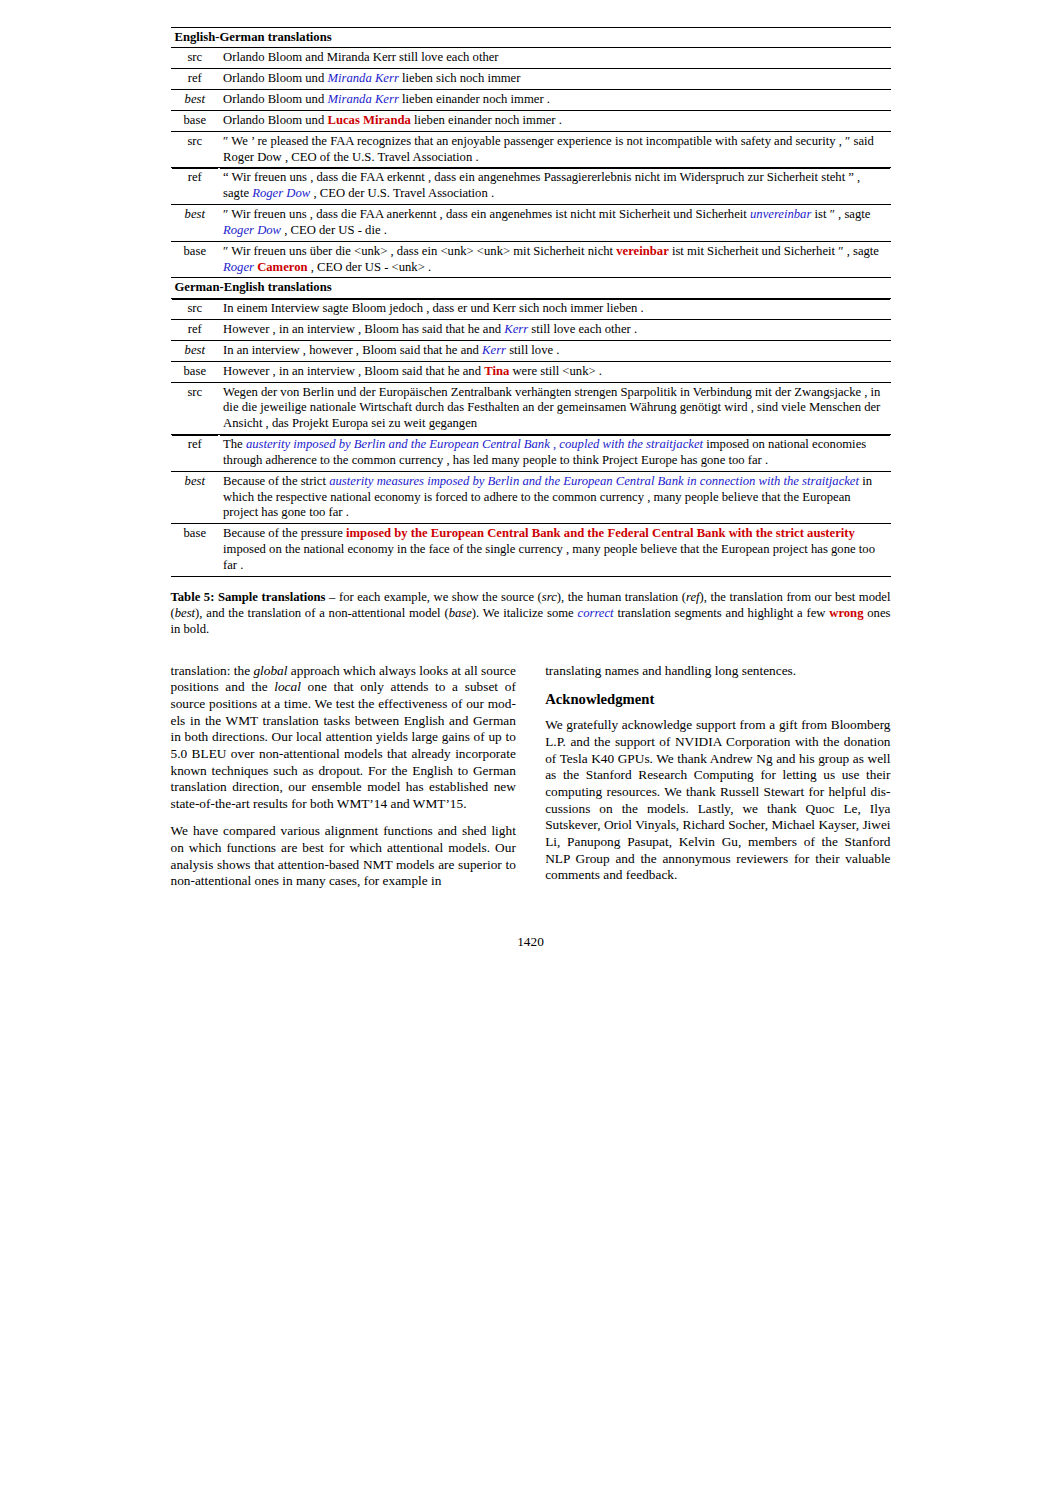| English-German translations |
| src | Orlando Bloom and Miranda Kerr still love each other |
| ref | Orlando Bloom und Miranda Kerr lieben sich noch immer |
| best | Orlando Bloom und Miranda Kerr lieben einander noch immer . |
| base | Orlando Bloom und Lucas Miranda lieben einander noch immer . |
| src | ″ We ’ re pleased the FAA recognizes that an enjoyable passenger experience is not incompatible with safety and security , ″ said Roger Dow , CEO of the U.S. Travel Association . |
| ref | “ Wir freuen uns , dass die FAA erkennt , dass ein angenehmes Passagiererlebnis nicht im Widerspruch zur Sicherheit steht ” , sagte Roger Dow , CEO der U.S. Travel Association . |
| best | ″ Wir freuen uns , dass die FAA anerkennt , dass ein angenehmes ist nicht mit Sicherheit und Sicherheit unvereinbar ist ″ , sagte Roger Dow , CEO der US - die . |
| base | ″ Wir freuen uns über die <unk> , dass ein <unk> <unk> mit Sicherheit nicht vereinbar ist mit Sicherheit und Sicherheit ″ , sagte Roger Cameron , CEO der US - <unk> . |
| German-English translations |
| src | In einem Interview sagte Bloom jedoch , dass er und Kerr sich noch immer lieben . |
| ref | However , in an interview , Bloom has said that he and Kerr still love each other . |
| best | In an interview , however , Bloom said that he and Kerr still love . |
| base | However , in an interview , Bloom said that he and Tina were still <unk> . |
| src | Wegen der von Berlin und der Europäischen Zentralbank verhängten strengen Sparpolitik in Verbindung mit der Zwangsjacke , in die die jeweilige nationale Wirtschaft durch das Festhalten an der gemeinsamen Währung genötigt wird , sind viele Menschen der Ansicht , das Projekt Europa sei zu weit gegangen |
| ref | The austerity imposed by Berlin and the European Central Bank , coupled with the straitjacket imposed on national economies through adherence to the common currency , has led many people to think Project Europe has gone too far . |
| best | Because of the strict austerity measures imposed by Berlin and the European Central Bank in connection with the straitjacket in which the respective national economy is forced to adhere to the common currency , many people believe that the European project has gone too far . |
| base | Because of the pressure imposed by the European Central Bank and the Federal Central Bank with the strict austerity imposed on the national economy in the face of the single currency , many people believe that the European project has gone too far . |
Table 5: Sample translations – for each example, we show the source (src), the human translation (ref), the translation from our best model (best), and the translation of a non-attentional model (base). We italicize some correct translation segments and highlight a few wrong ones in bold.
translation: the global approach which always looks at all source positions and the local one that only attends to a subset of source positions at a time. We test the effectiveness of our models in the WMT translation tasks between English and German in both directions. Our local attention yields large gains of up to 5.0 BLEU over non-attentional models that already incorporate known techniques such as dropout. For the English to German translation direction, our ensemble model has established new state-of-the-art results for both WMT’14 and WMT’15.
We have compared various alignment functions and shed light on which functions are best for which attentional models. Our analysis shows that attention-based NMT models are superior to non-attentional ones in many cases, for example in
translating names and handling long sentences.
Acknowledgment
We gratefully acknowledge support from a gift from Bloomberg L.P. and the support of NVIDIA Corporation with the donation of Tesla K40 GPUs. We thank Andrew Ng and his group as well as the Stanford Research Computing for letting us use their computing resources. We thank Russell Stewart for helpful discussions on the models. Lastly, we thank Quoc Le, Ilya Sutskever, Oriol Vinyals, Richard Socher, Michael Kayser, Jiwei Li, Panupong Pasupat, Kelvin Gu, members of the Stanford NLP Group and the annonymous reviewers for their valuable comments and feedback.
1420